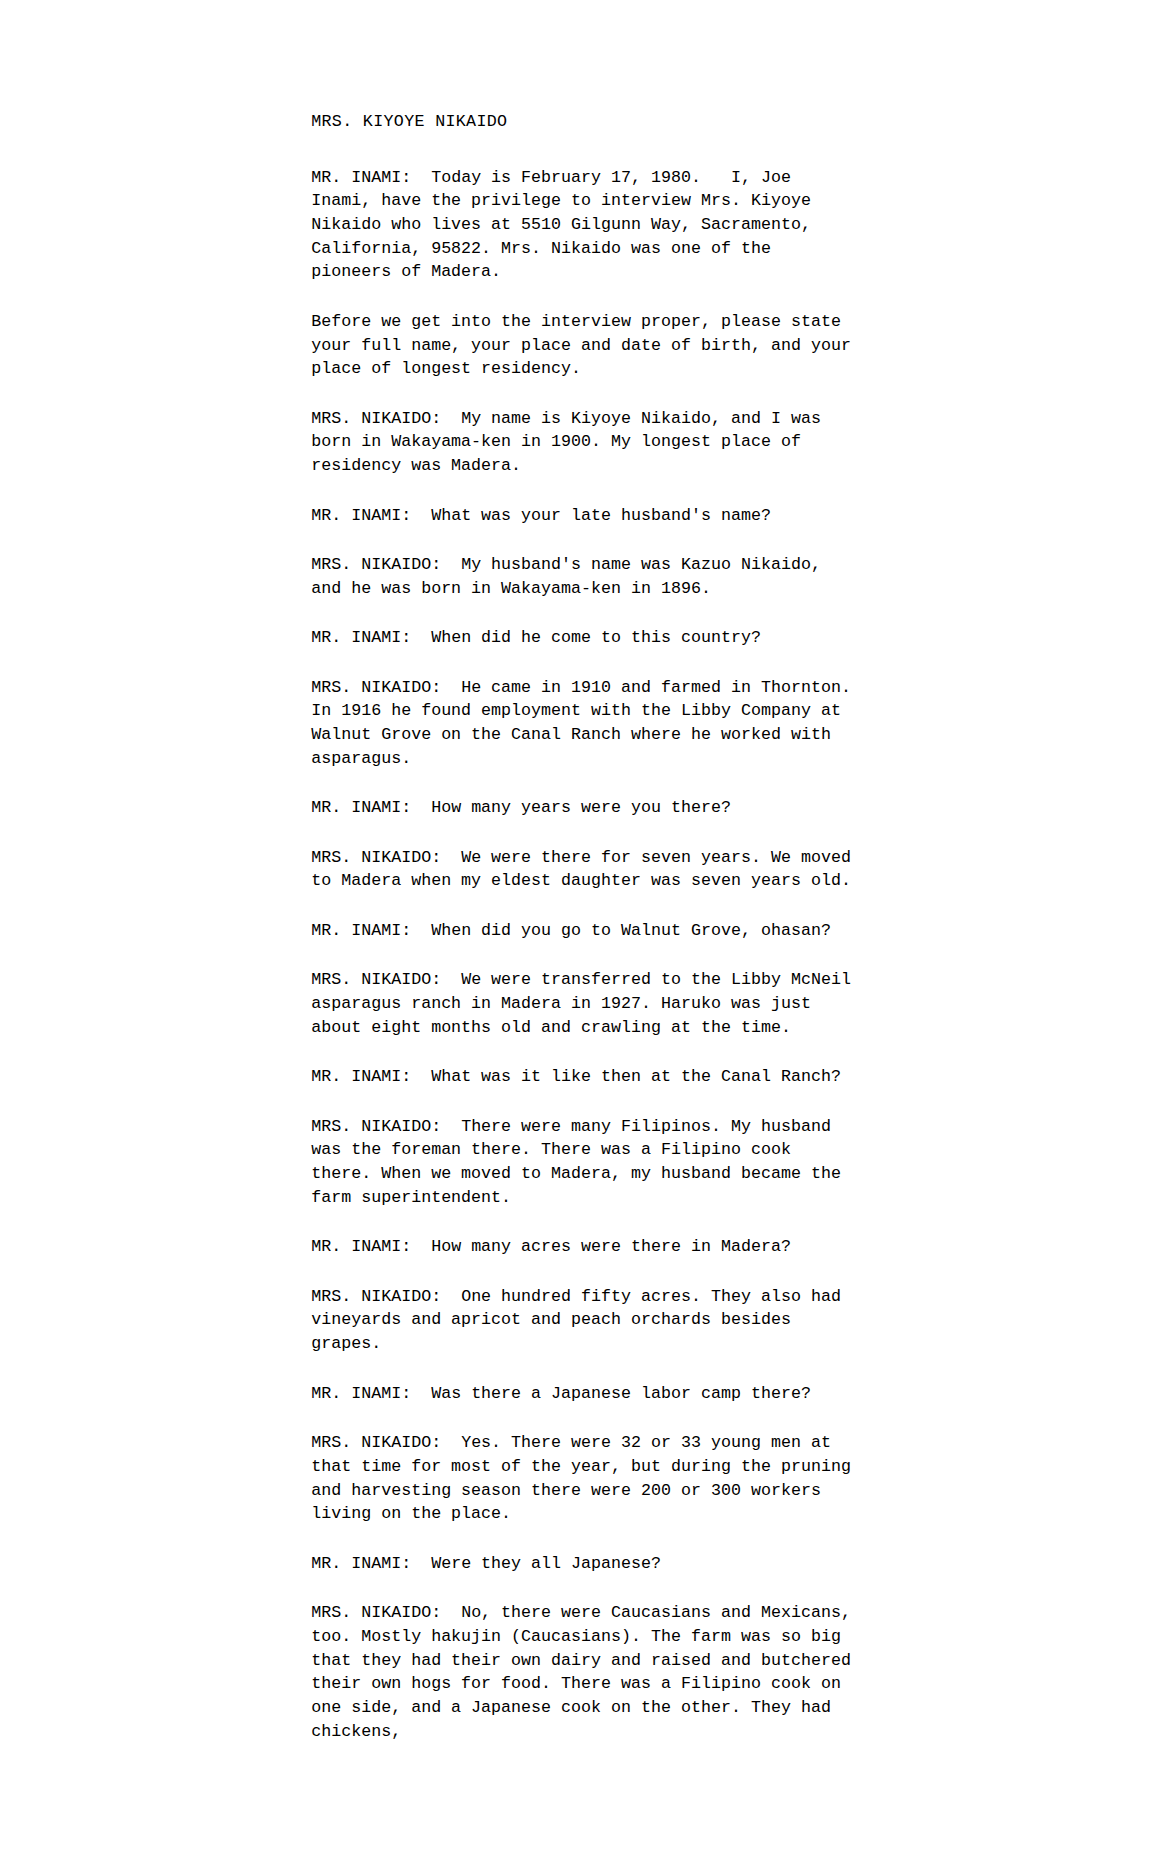MRS. KIYOYE NIKAIDO
MR. INAMI: Today is February 17, 1980. I, Joe Inami, have the privilege to interview Mrs. Kiyoye Nikaido who lives at 5510 Gilgunn Way, Sacramento, California, 95822. Mrs. Nikaido was one of the pioneers of Madera.
Before we get into the interview proper, please state your full name, your place and date of birth, and your place of longest residency.
MRS. NIKAIDO: My name is Kiyoye Nikaido, and I was born in Wakayama-ken in 1900. My longest place of residency was Madera.
MR. INAMI: What was your late husband's name?
MRS. NIKAIDO: My husband's name was Kazuo Nikaido, and he was born in Wakayama-ken in 1896.
MR. INAMI: When did he come to this country?
MRS. NIKAIDO: He came in 1910 and farmed in Thornton. In 1916 he found employment with the Libby Company at Walnut Grove on the Canal Ranch where he worked with asparagus.
MR. INAMI: How many years were you there?
MRS. NIKAIDO: We were there for seven years. We moved to Madera when my eldest daughter was seven years old.
MR. INAMI: When did you go to Walnut Grove, ohasan?
MRS. NIKAIDO: We were transferred to the Libby McNeil asparagus ranch in Madera in 1927. Haruko was just about eight months old and crawling at the time.
MR. INAMI: What was it like then at the Canal Ranch?
MRS. NIKAIDO: There were many Filipinos. My husband was the foreman there. There was a Filipino cook there. When we moved to Madera, my husband became the farm superintendent.
MR. INAMI: How many acres were there in Madera?
MRS. NIKAIDO: One hundred fifty acres. They also had vineyards and apricot and peach orchards besides grapes.
MR. INAMI: Was there a Japanese labor camp there?
MRS. NIKAIDO: Yes. There were 32 or 33 young men at that time for most of the year, but during the pruning and harvesting season there were 200 or 300 workers living on the place.
MR. INAMI: Were they all Japanese?
MRS. NIKAIDO: No, there were Caucasians and Mexicans, too. Mostly hakujin (Caucasians). The farm was so big that they had their own dairy and raised and butchered their own hogs for food. There was a Filipino cook on one side, and a Japanese cook on the other. They had chickens,